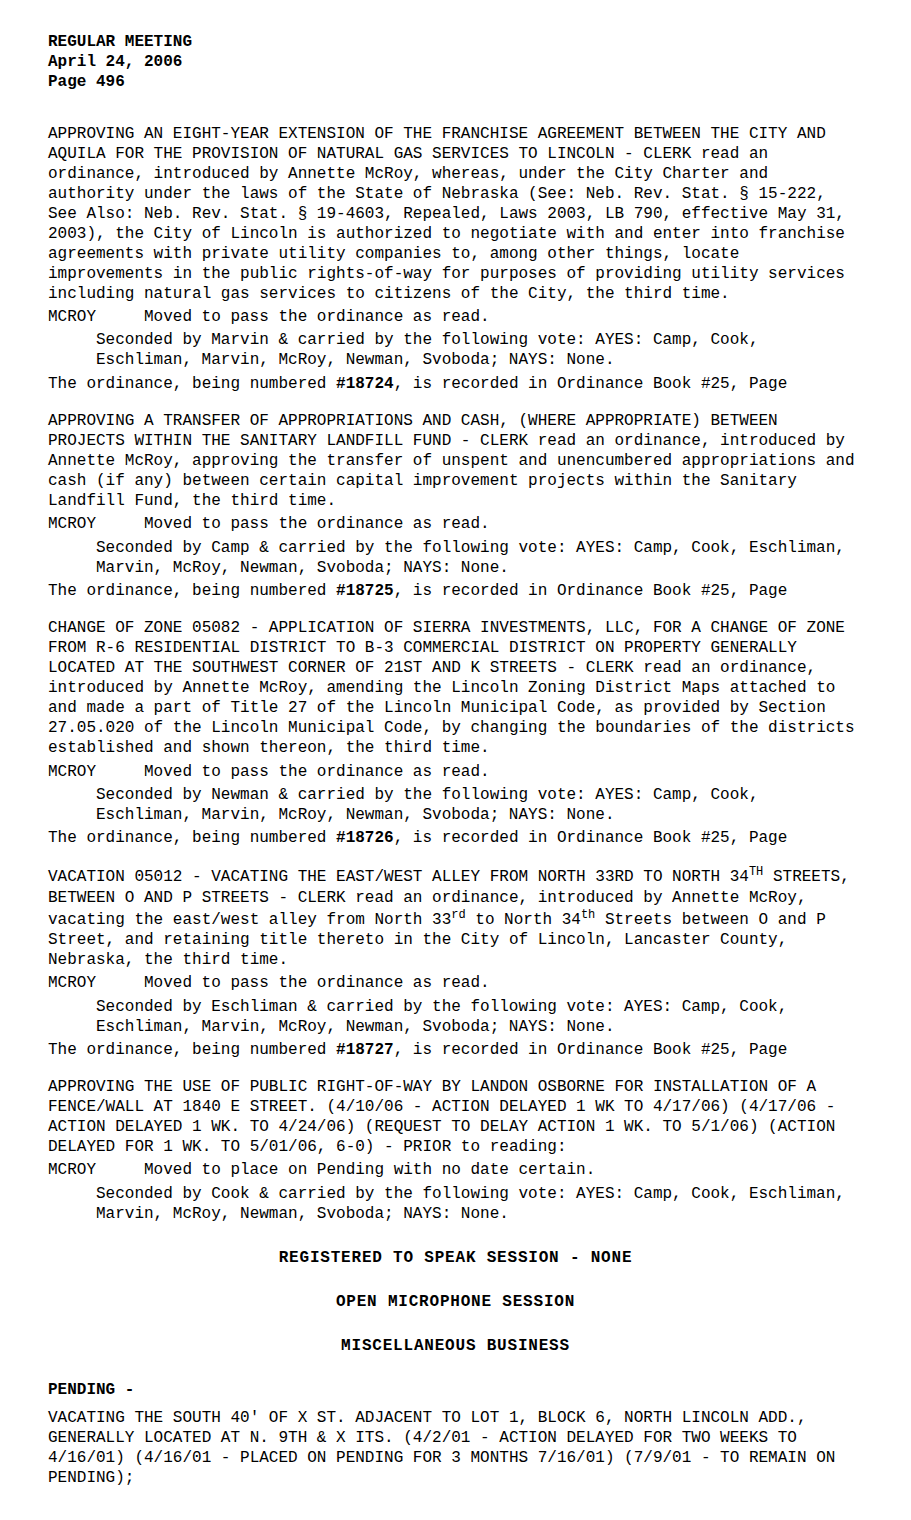REGULAR MEETING
April 24, 2006
Page 496
APPROVING AN EIGHT-YEAR EXTENSION OF THE FRANCHISE AGREEMENT BETWEEN THE CITY AND AQUILA FOR THE PROVISION OF NATURAL GAS SERVICES TO LINCOLN - CLERK read an ordinance, introduced by Annette McRoy, whereas, under the City Charter and authority under the laws of the State of Nebraska (See: Neb. Rev. Stat. § 15-222, See Also: Neb. Rev. Stat. § 19-4603, Repealed, Laws 2003, LB 790, effective May 31, 2003), the City of Lincoln is authorized to negotiate with and enter into franchise agreements with private utility companies to, among other things, locate improvements in the public rights-of-way for purposes of providing utility services including natural gas services to citizens of the City, the third time.
MCROYMoved to pass the ordinance as read.
Seconded by Marvin & carried by the following vote: AYES: Camp, Cook, Eschliman, Marvin, McRoy, Newman, Svoboda; NAYS: None.
The ordinance, being numbered #18724, is recorded in Ordinance Book #25, Page
APPROVING A TRANSFER OF APPROPRIATIONS AND CASH, (WHERE APPROPRIATE) BETWEEN PROJECTS WITHIN THE SANITARY LANDFILL FUND - CLERK read an ordinance, introduced by Annette McRoy, approving the transfer of unspent and unencumbered appropriations and cash (if any) between certain capital improvement projects within the Sanitary Landfill Fund, the third time.
MCROYMoved to pass the ordinance as read.
Seconded by Camp & carried by the following vote: AYES: Camp, Cook, Eschliman, Marvin, McRoy, Newman, Svoboda; NAYS: None.
The ordinance, being numbered #18725, is recorded in Ordinance Book #25, Page
CHANGE OF ZONE 05082 - APPLICATION OF SIERRA INVESTMENTS, LLC, FOR A CHANGE OF ZONE FROM R-6 RESIDENTIAL DISTRICT TO B-3 COMMERCIAL DISTRICT ON PROPERTY GENERALLY LOCATED AT THE SOUTHWEST CORNER OF 21ST AND K STREETS - CLERK read an ordinance, introduced by Annette McRoy, amending the Lincoln Zoning District Maps attached to and made a part of Title 27 of the Lincoln Municipal Code, as provided by Section 27.05.020 of the Lincoln Municipal Code, by changing the boundaries of the districts established and shown thereon, the third time.
MCROYMoved to pass the ordinance as read.
Seconded by Newman & carried by the following vote: AYES: Camp, Cook, Eschliman, Marvin, McRoy, Newman, Svoboda; NAYS: None.
The ordinance, being numbered #18726, is recorded in Ordinance Book #25, Page
VACATION 05012 - VACATING THE EAST/WEST ALLEY FROM NORTH 33RD TO NORTH 34TH STREETS, BETWEEN O AND P STREETS - CLERK read an ordinance, introduced by Annette McRoy, vacating the east/west alley from North 33rd to North 34th Streets between O and P Street, and retaining title thereto in the City of Lincoln, Lancaster County, Nebraska, the third time.
MCROYMoved to pass the ordinance as read.
Seconded by Eschliman & carried by the following vote: AYES: Camp, Cook, Eschliman, Marvin, McRoy, Newman, Svoboda; NAYS: None.
The ordinance, being numbered #18727, is recorded in Ordinance Book #25, Page
APPROVING THE USE OF PUBLIC RIGHT-OF-WAY BY LANDON OSBORNE FOR INSTALLATION OF A FENCE/WALL AT 1840 E STREET. (4/10/06 - ACTION DELAYED 1 WK TO 4/17/06) (4/17/06 - ACTION DELAYED 1 WK. TO 4/24/06) (REQUEST TO DELAY ACTION 1 WK. TO 5/1/06) (ACTION DELAYED FOR 1 WK. TO 5/01/06, 6-0) - PRIOR to reading:
MCROYMoved to place on Pending with no date certain.
Seconded by Cook & carried by the following vote: AYES: Camp, Cook, Eschliman, Marvin, McRoy, Newman, Svoboda; NAYS: None.
REGISTERED TO SPEAK SESSION - NONE
OPEN MICROPHONE SESSION
MISCELLANEOUS BUSINESS
PENDING -
VACATING THE SOUTH 40' OF X ST. ADJACENT TO LOT 1, BLOCK 6, NORTH LINCOLN ADD., GENERALLY LOCATED AT N. 9TH & X ITS. (4/2/01 - ACTION DELAYED FOR TWO WEEKS TO 4/16/01) (4/16/01 - PLACED ON PENDING FOR 3 MONTHS 7/16/01) (7/9/01 - TO REMAIN ON PENDING);